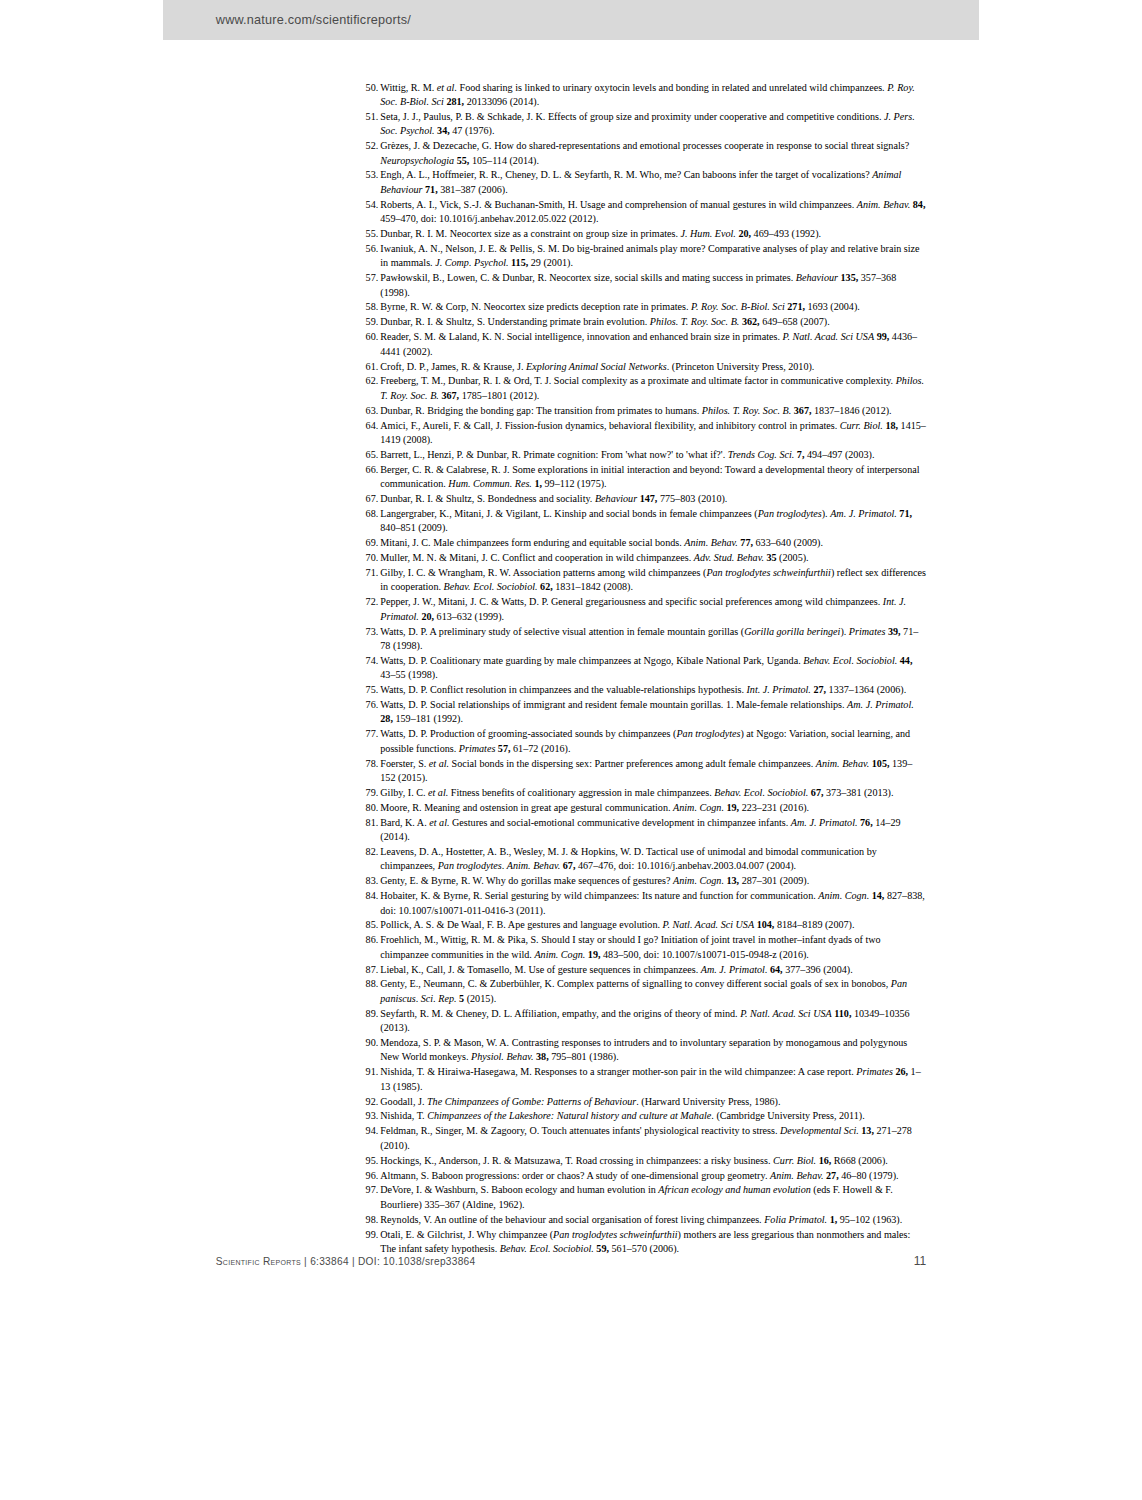www.nature.com/scientificreports/
Wittig, R. M. et al. Food sharing is linked to urinary oxytocin levels and bonding in related and unrelated wild chimpanzees. P. Roy. Soc. B-Biol. Sci 281, 20133096 (2014).
Seta, J. J., Paulus, P. B. & Schkade, J. K. Effects of group size and proximity under cooperative and competitive conditions. J. Pers. Soc. Psychol. 34, 47 (1976).
Grèzes, J. & Dezecache, G. How do shared-representations and emotional processes cooperate in response to social threat signals? Neuropsychologia 55, 105–114 (2014).
Engh, A. L., Hoffmeier, R. R., Cheney, D. L. & Seyfarth, R. M. Who, me? Can baboons infer the target of vocalizations? Animal Behaviour 71, 381–387 (2006).
Roberts, A. I., Vick, S.-J. & Buchanan-Smith, H. Usage and comprehension of manual gestures in wild chimpanzees. Anim. Behav. 84, 459–470, doi: 10.1016/j.anbehav.2012.05.022 (2012).
Dunbar, R. I. M. Neocortex size as a constraint on group size in primates. J. Hum. Evol. 20, 469–493 (1992).
Iwaniuk, A. N., Nelson, J. E. & Pellis, S. M. Do big-brained animals play more? Comparative analyses of play and relative brain size in mammals. J. Comp. Psychol. 115, 29 (2001).
Pawłowskil, B., Lowen, C. & Dunbar, R. Neocortex size, social skills and mating success in primates. Behaviour 135, 357–368 (1998).
Byrne, R. W. & Corp, N. Neocortex size predicts deception rate in primates. P. Roy. Soc. B-Biol. Sci 271, 1693 (2004).
Dunbar, R. I. & Shultz, S. Understanding primate brain evolution. Philos. T. Roy. Soc. B. 362, 649–658 (2007).
Reader, S. M. & Laland, K. N. Social intelligence, innovation and enhanced brain size in primates. P. Natl. Acad. Sci USA 99, 4436–4441 (2002).
Croft, D. P., James, R. & Krause, J. Exploring Animal Social Networks. (Princeton University Press, 2010).
Freeberg, T. M., Dunbar, R. I. & Ord, T. J. Social complexity as a proximate and ultimate factor in communicative complexity. Philos. T. Roy. Soc. B. 367, 1785–1801 (2012).
Dunbar, R. Bridging the bonding gap: The transition from primates to humans. Philos. T. Roy. Soc. B. 367, 1837–1846 (2012).
Amici, F., Aureli, F. & Call, J. Fission-fusion dynamics, behavioral flexibility, and inhibitory control in primates. Curr. Biol. 18, 1415–1419 (2008).
Barrett, L., Henzi, P. & Dunbar, R. Primate cognition: From 'what now?' to 'what if?'. Trends Cog. Sci. 7, 494–497 (2003).
Berger, C. R. & Calabrese, R. J. Some explorations in initial interaction and beyond: Toward a developmental theory of interpersonal communication. Hum. Commun. Res. 1, 99–112 (1975).
Dunbar, R. I. & Shultz, S. Bondedness and sociality. Behaviour 147, 775–803 (2010).
Langergraber, K., Mitani, J. & Vigilant, L. Kinship and social bonds in female chimpanzees (Pan troglodytes). Am. J. Primatol. 71, 840–851 (2009).
Mitani, J. C. Male chimpanzees form enduring and equitable social bonds. Anim. Behav. 77, 633–640 (2009).
Muller, M. N. & Mitani, J. C. Conflict and cooperation in wild chimpanzees. Adv. Stud. Behav. 35 (2005).
Gilby, I. C. & Wrangham, R. W. Association patterns among wild chimpanzees (Pan troglodytes schweinfurthii) reflect sex differences in cooperation. Behav. Ecol. Sociobiol. 62, 1831–1842 (2008).
Pepper, J. W., Mitani, J. C. & Watts, D. P. General gregariousness and specific social preferences among wild chimpanzees. Int. J. Primatol. 20, 613–632 (1999).
Watts, D. P. A preliminary study of selective visual attention in female mountain gorillas (Gorilla gorilla beringei). Primates 39, 71–78 (1998).
Watts, D. P. Coalitionary mate guarding by male chimpanzees at Ngogo, Kibale National Park, Uganda. Behav. Ecol. Sociobiol. 44, 43–55 (1998).
Watts, D. P. Conflict resolution in chimpanzees and the valuable-relationships hypothesis. Int. J. Primatol. 27, 1337–1364 (2006).
Watts, D. P. Social relationships of immigrant and resident female mountain gorillas. 1. Male-female relationships. Am. J. Primatol. 28, 159–181 (1992).
Watts, D. P. Production of grooming-associated sounds by chimpanzees (Pan troglodytes) at Ngogo: Variation, social learning, and possible functions. Primates 57, 61–72 (2016).
Foerster, S. et al. Social bonds in the dispersing sex: Partner preferences among adult female chimpanzees. Anim. Behav. 105, 139–152 (2015).
Gilby, I. C. et al. Fitness benefits of coalitionary aggression in male chimpanzees. Behav. Ecol. Sociobiol. 67, 373–381 (2013).
Moore, R. Meaning and ostension in great ape gestural communication. Anim. Cogn. 19, 223–231 (2016).
Bard, K. A. et al. Gestures and social-emotional communicative development in chimpanzee infants. Am. J. Primatol. 76, 14–29 (2014).
Leavens, D. A., Hostetter, A. B., Wesley, M. J. & Hopkins, W. D. Tactical use of unimodal and bimodal communication by chimpanzees, Pan troglodytes. Anim. Behav. 67, 467–476, doi: 10.1016/j.anbehav.2003.04.007 (2004).
Genty, E. & Byrne, R. W. Why do gorillas make sequences of gestures? Anim. Cogn. 13, 287–301 (2009).
Hobaiter, K. & Byrne, R. Serial gesturing by wild chimpanzees: Its nature and function for communication. Anim. Cogn. 14, 827–838, doi: 10.1007/s10071-011-0416-3 (2011).
Pollick, A. S. & De Waal, F. B. Ape gestures and language evolution. P. Natl. Acad. Sci USA 104, 8184–8189 (2007).
Froehlich, M., Wittig, R. M. & Pika, S. Should I stay or should I go? Initiation of joint travel in mother–infant dyads of two chimpanzee communities in the wild. Anim. Cogn. 19, 483–500, doi: 10.1007/s10071-015-0948-z (2016).
Liebal, K., Call, J. & Tomasello, M. Use of gesture sequences in chimpanzees. Am. J. Primatol. 64, 377–396 (2004).
Genty, E., Neumann, C. & Zuberbühler, K. Complex patterns of signalling to convey different social goals of sex in bonobos, Pan paniscus. Sci. Rep. 5 (2015).
Seyfarth, R. M. & Cheney, D. L. Affiliation, empathy, and the origins of theory of mind. P. Natl. Acad. Sci USA 110, 10349–10356 (2013).
Mendoza, S. P. & Mason, W. A. Contrasting responses to intruders and to involuntary separation by monogamous and polygynous New World monkeys. Physiol. Behav. 38, 795–801 (1986).
Nishida, T. & Hiraiwa-Hasegawa, M. Responses to a stranger mother-son pair in the wild chimpanzee: A case report. Primates 26, 1–13 (1985).
Goodall, J. The Chimpanzees of Gombe: Patterns of Behaviour. (Harward University Press, 1986).
Nishida, T. Chimpanzees of the Lakeshore: Natural history and culture at Mahale. (Cambridge University Press, 2011).
Feldman, R., Singer, M. & Zagoory, O. Touch attenuates infants' physiological reactivity to stress. Developmental Sci. 13, 271–278 (2010).
Hockings, K., Anderson, J. R. & Matsuzawa, T. Road crossing in chimpanzees: a risky business. Curr. Biol. 16, R668 (2006).
Altmann, S. Baboon progressions: order or chaos? A study of one-dimensional group geometry. Anim. Behav. 27, 46–80 (1979).
DeVore, I. & Washburn, S. Baboon ecology and human evolution in African ecology and human evolution (eds F. Howell & F. Bourliere) 335–367 (Aldine, 1962).
Reynolds, V. An outline of the behaviour and social organisation of forest living chimpanzees. Folia Primatol. 1, 95–102 (1963).
Otali, E. & Gilchrist, J. Why chimpanzee (Pan troglodytes schweinfurthii) mothers are less gregarious than nonmothers and males: The infant safety hypothesis. Behav. Ecol. Sociobiol. 59, 561–570 (2006).
Scientific Reports | 6:33864 | DOI: 10.1038/srep33864
11